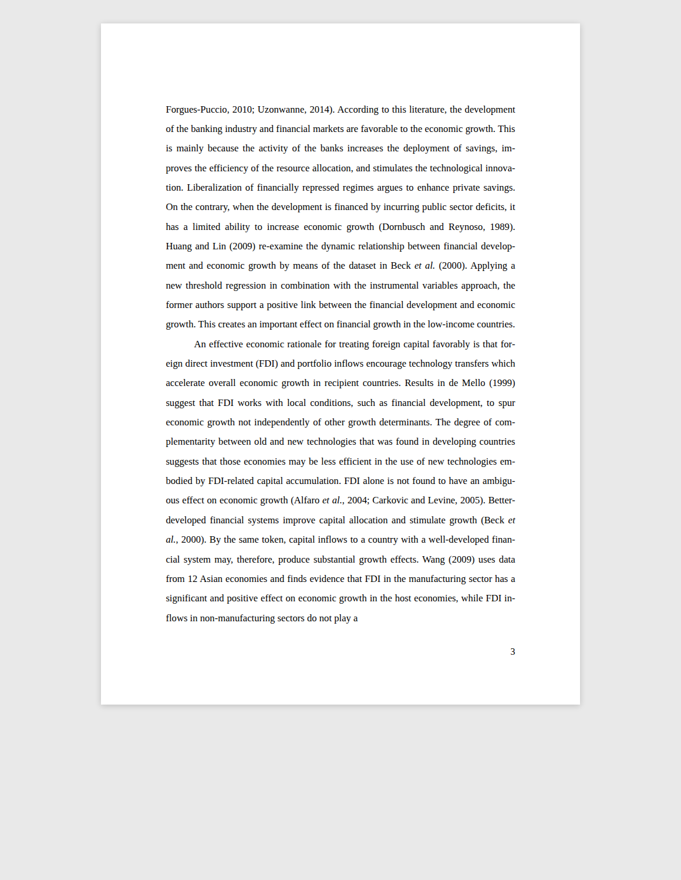Forgues-Puccio, 2010; Uzonwanne, 2014). According to this literature, the development of the banking industry and financial markets are favorable to the economic growth. This is mainly because the activity of the banks increases the deployment of savings, improves the efficiency of the resource allocation, and stimulates the technological innovation. Liberalization of financially repressed regimes argues to enhance private savings. On the contrary, when the development is financed by incurring public sector deficits, it has a limited ability to increase economic growth (Dornbusch and Reynoso, 1989). Huang and Lin (2009) re-examine the dynamic relationship between financial development and economic growth by means of the dataset in Beck et al. (2000). Applying a new threshold regression in combination with the instrumental variables approach, the former authors support a positive link between the financial development and economic growth. This creates an important effect on financial growth in the low-income countries.
An effective economic rationale for treating foreign capital favorably is that foreign direct investment (FDI) and portfolio inflows encourage technology transfers which accelerate overall economic growth in recipient countries. Results in de Mello (1999) suggest that FDI works with local conditions, such as financial development, to spur economic growth not independently of other growth determinants. The degree of complementarity between old and new technologies that was found in developing countries suggests that those economies may be less efficient in the use of new technologies embodied by FDI-related capital accumulation. FDI alone is not found to have an ambiguous effect on economic growth (Alfaro et al., 2004; Carkovic and Levine, 2005). Better-developed financial systems improve capital allocation and stimulate growth (Beck et al., 2000). By the same token, capital inflows to a country with a well-developed financial system may, therefore, produce substantial growth effects. Wang (2009) uses data from 12 Asian economies and finds evidence that FDI in the manufacturing sector has a significant and positive effect on economic growth in the host economies, while FDI inflows in non-manufacturing sectors do not play a
3